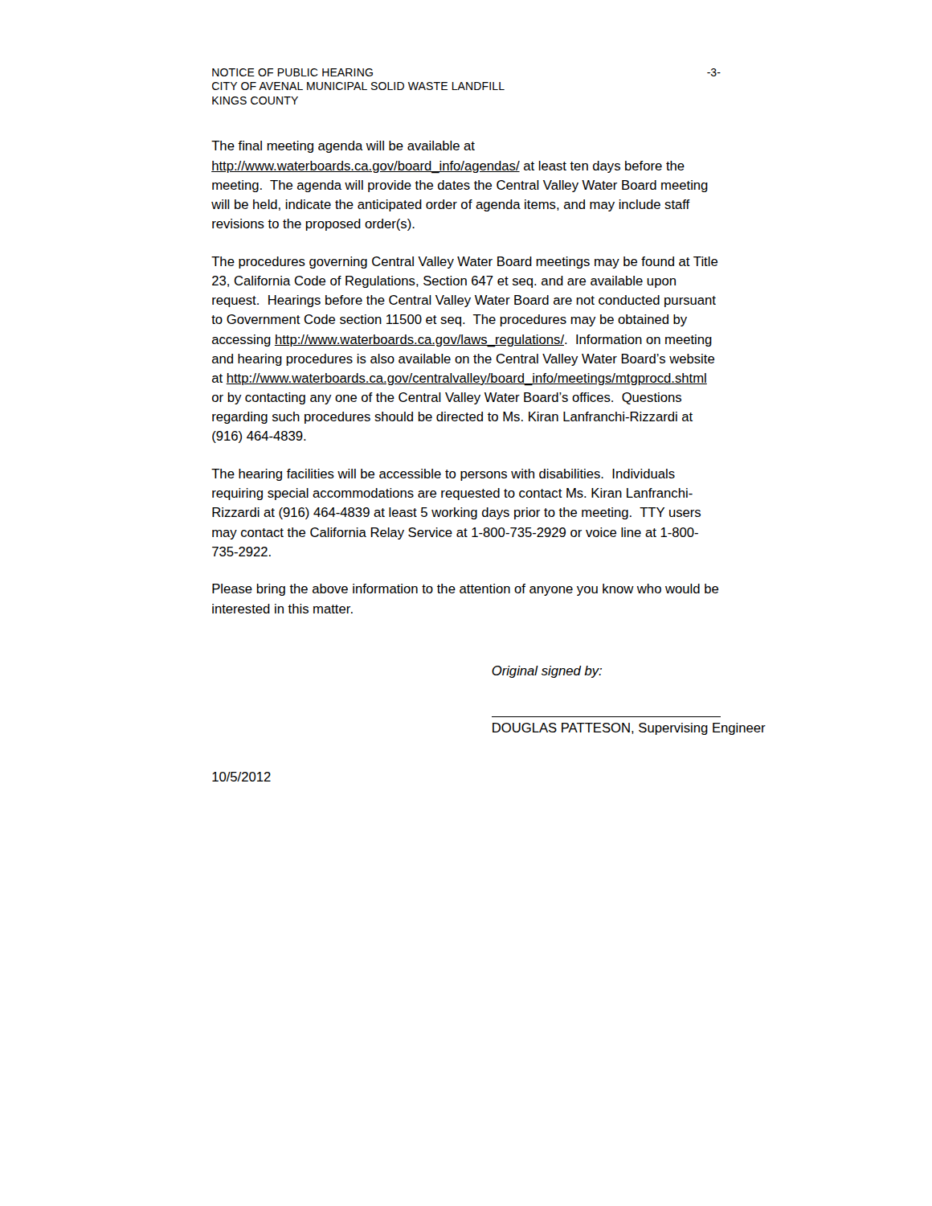Notice of Public Hearing
City of Avenal Municipal Solid Waste Landfill
Kings County
-3-
The final meeting agenda will be available at http://www.waterboards.ca.gov/board_info/agendas/ at least ten days before the meeting. The agenda will provide the dates the Central Valley Water Board meeting will be held, indicate the anticipated order of agenda items, and may include staff revisions to the proposed order(s).
The procedures governing Central Valley Water Board meetings may be found at Title 23, California Code of Regulations, Section 647 et seq. and are available upon request. Hearings before the Central Valley Water Board are not conducted pursuant to Government Code section 11500 et seq. The procedures may be obtained by accessing http://www.waterboards.ca.gov/laws_regulations/. Information on meeting and hearing procedures is also available on the Central Valley Water Board’s website at http://www.waterboards.ca.gov/centralvalley/board_info/meetings/mtgprocd.shtml or by contacting any one of the Central Valley Water Board’s offices. Questions regarding such procedures should be directed to Ms. Kiran Lanfranchi-Rizzardi at (916) 464-4839.
The hearing facilities will be accessible to persons with disabilities. Individuals requiring special accommodations are requested to contact Ms. Kiran Lanfranchi-Rizzardi at (916) 464-4839 at least 5 working days prior to the meeting. TTY users may contact the California Relay Service at 1-800-735-2929 or voice line at 1-800-735-2922.
Please bring the above information to the attention of anyone you know who would be interested in this matter.
Original signed by:
DOUGLAS PATTESON, Supervising Engineer
10/5/2012